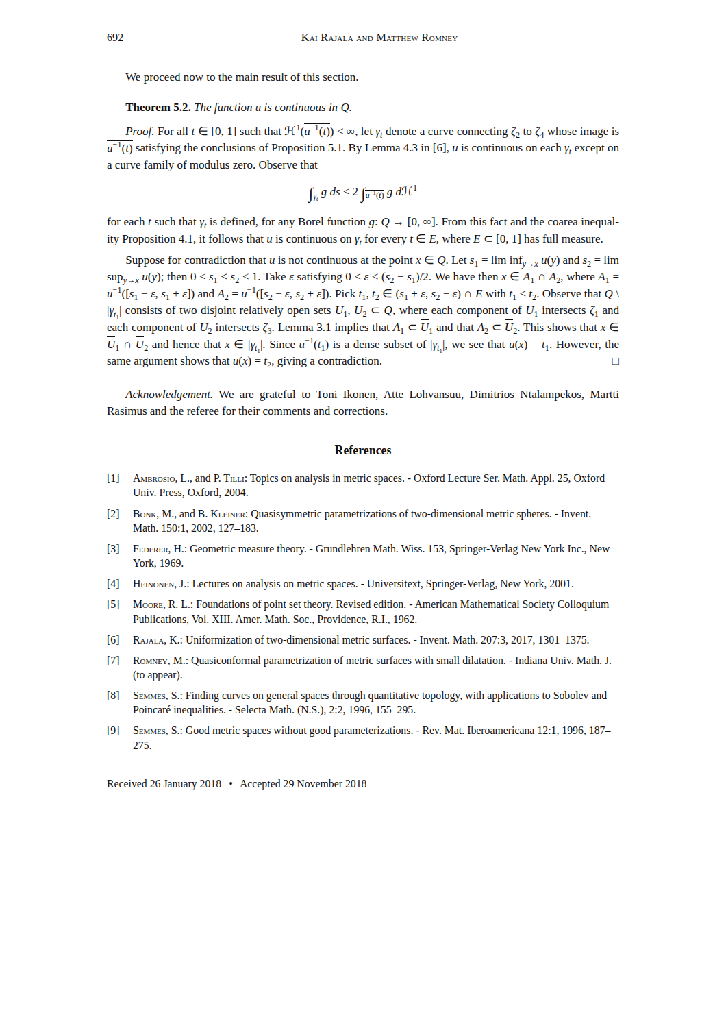692 Kai Rajala and Matthew Romney
We proceed now to the main result of this section.
Theorem 5.2. The function u is continuous in Q.
Proof. For all t ∈ [0, 1] such that ℋ1(u−1(t)) < ∞, let γt denote a curve connecting ζ2 to ζ4 whose image is u−1(t) satisfying the conclusions of Proposition 5.1. By Lemma 4.3 in [6], u is continuous on each γt except on a curve family of modulus zero. Observe that
∫γt g ds ≤ 2 ∫u−1(t) g dℋ1
for each t such that γt is defined, for any Borel function g: Q → [0, ∞]. From this fact and the coarea inequality Proposition 4.1, it follows that u is continuous on γt for every t ∈ E, where E ⊂ [0, 1] has full measure.
Suppose for contradiction that u is not continuous at the point x ∈ Q. Let s1 = lim infy→x u(y) and s2 = lim supy→x u(y); then 0 ≤ s1 < s2 ≤ 1. Take ε satisfying 0 < ε < (s2 − s1)/2. We have then x ∈ A1 ∩ A2, where A1 = u−1([s1 − ε, s1 + ε]) and A2 = u−1([s2 − ε, s2 + ε]). Pick t1, t2 ∈ (s1 + ε, s2 − ε) ∩ E with t1 < t2. Observe that Q \ |γt1| consists of two disjoint relatively open sets U1, U2 ⊂ Q, where each component of U1 intersects ζ1 and each component of U2 intersects ζ3. Lemma 3.1 implies that A1 ⊂ U1 and that A2 ⊂ U2. This shows that x ∈ U1 ∩ U2 and hence that x ∈ |γt1|. Since u−1(t1) is a dense subset of |γt1|, we see that u(x) = t1. However, the same argument shows that u(x) = t2, giving a contradiction.□
Acknowledgement. We are grateful to Toni Ikonen, Atte Lohvansuu, Dimitrios Ntalampekos, Martti Rasimus and the referee for their comments and corrections.
References
[1] Ambrosio, L., and P. Tilli: Topics on analysis in metric spaces. - Oxford Lecture Ser. Math. Appl. 25, Oxford Univ. Press, Oxford, 2004.
[2] Bonk, M., and B. Kleiner: Quasisymmetric parametrizations of two-dimensional metric spheres. - Invent. Math. 150:1, 2002, 127–183.
[3] Federer, H.: Geometric measure theory. - Grundlehren Math. Wiss. 153, Springer-Verlag New York Inc., New York, 1969.
[4] Heinonen, J.: Lectures on analysis on metric spaces. - Universitext, Springer-Verlag, New York, 2001.
[5] Moore, R. L.: Foundations of point set theory. Revised edition. - American Mathematical Society Colloquium Publications, Vol. XIII. Amer. Math. Soc., Providence, R.I., 1962.
[6] Rajala, K.: Uniformization of two-dimensional metric surfaces. - Invent. Math. 207:3, 2017, 1301–1375.
[7] Romney, M.: Quasiconformal parametrization of metric surfaces with small dilatation. - Indiana Univ. Math. J. (to appear).
[8] Semmes, S.: Finding curves on general spaces through quantitative topology, with applications to Sobolev and Poincaré inequalities. - Selecta Math. (N.S.), 2:2, 1996, 155–295.
[9] Semmes, S.: Good metric spaces without good parameterizations. - Rev. Mat. Iberoamericana 12:1, 1996, 187–275.
Received 26 January 2018 • Accepted 29 November 2018